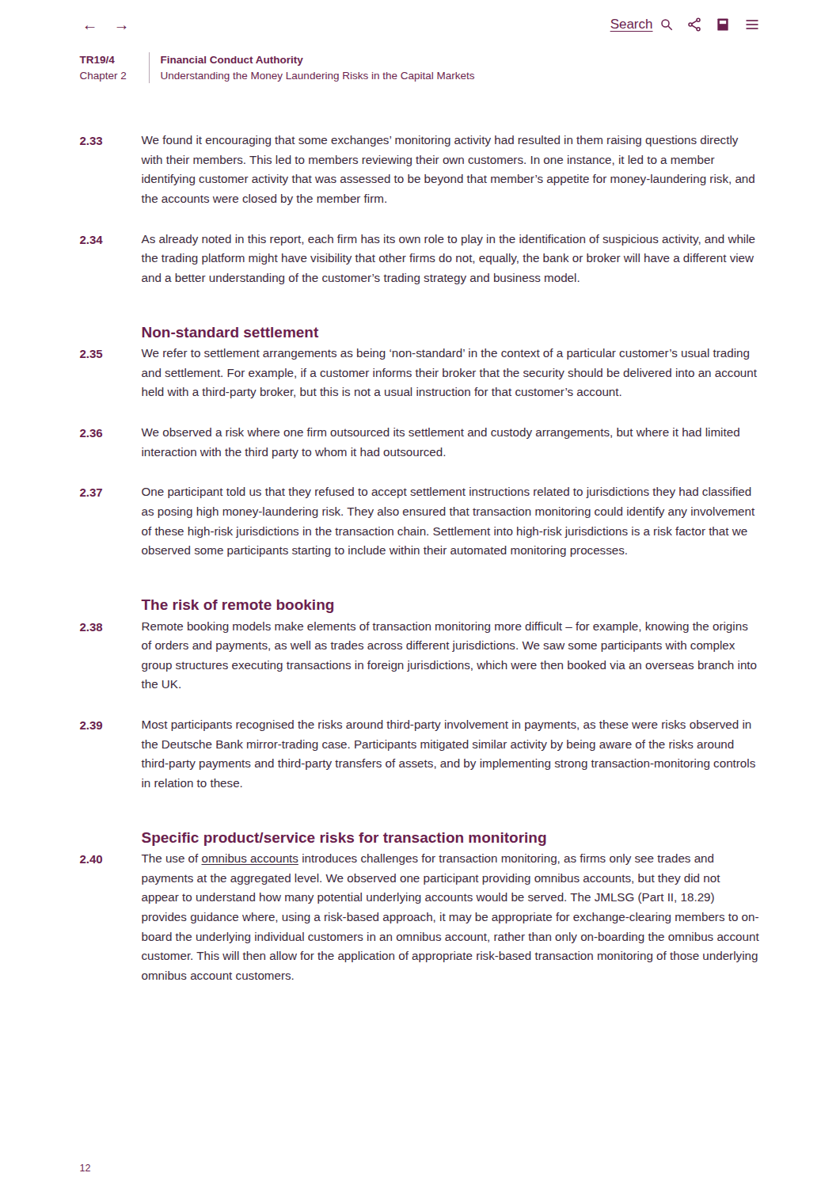← →
Search
TR19/4
Chapter 2
Financial Conduct Authority
Understanding the Money Laundering Risks in the Capital Markets
2.33
We found it encouraging that some exchanges’ monitoring activity had resulted in them raising questions directly with their members. This led to members reviewing their own customers. In one instance, it led to a member identifying customer activity that was assessed to be beyond that member’s appetite for money-laundering risk, and the accounts were closed by the member firm.
2.34
As already noted in this report, each firm has its own role to play in the identification of suspicious activity, and while the trading platform might have visibility that other firms do not, equally, the bank or broker will have a different view and a better understanding of the customer’s trading strategy and business model.
Non-standard settlement
2.35
We refer to settlement arrangements as being ‘non-standard’ in the context of a particular customer’s usual trading and settlement. For example, if a customer informs their broker that the security should be delivered into an account held with a third-party broker, but this is not a usual instruction for that customer’s account.
2.36
We observed a risk where one firm outsourced its settlement and custody arrangements, but where it had limited interaction with the third party to whom it had outsourced.
2.37
One participant told us that they refused to accept settlement instructions related to jurisdictions they had classified as posing high money-laundering risk. They also ensured that transaction monitoring could identify any involvement of these high-risk jurisdictions in the transaction chain. Settlement into high-risk jurisdictions is a risk factor that we observed some participants starting to include within their automated monitoring processes.
The risk of remote booking
2.38
Remote booking models make elements of transaction monitoring more difficult – for example, knowing the origins of orders and payments, as well as trades across different jurisdictions. We saw some participants with complex group structures executing transactions in foreign jurisdictions, which were then booked via an overseas branch into the UK.
2.39
Most participants recognised the risks around third-party involvement in payments, as these were risks observed in the Deutsche Bank mirror-trading case. Participants mitigated similar activity by being aware of the risks around third-party payments and third-party transfers of assets, and by implementing strong transaction-monitoring controls in relation to these.
Specific product/service risks for transaction monitoring
2.40
The use of omnibus accounts introduces challenges for transaction monitoring, as firms only see trades and payments at the aggregated level. We observed one participant providing omnibus accounts, but they did not appear to understand how many potential underlying accounts would be served. The JMLSG (Part II, 18.29) provides guidance where, using a risk-based approach, it may be appropriate for exchange-clearing members to on-board the underlying individual customers in an omnibus account, rather than only on-boarding the omnibus account customer. This will then allow for the application of appropriate risk-based transaction monitoring of those underlying omnibus account customers.
12